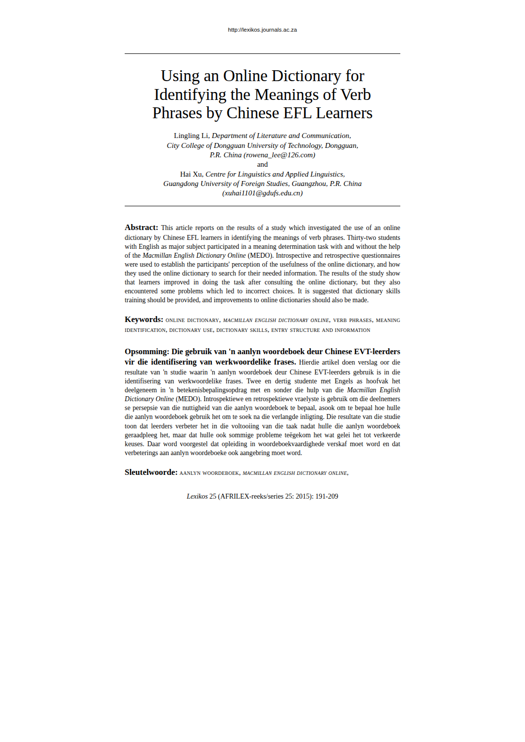http://lexikos.journals.ac.za
Using an Online Dictionary for
Identifying the Meanings of Verb
Phrases by Chinese EFL Learners
Lingling Li, Department of Literature and Communication,
City College of Dongguan University of Technology, Dongguan,
P.R. China (rowena_lee@126.com)
and
Hai Xu, Centre for Linguistics and Applied Linguistics,
Guangdong University of Foreign Studies, Guangzhou, P.R. China
(xuhai1101@gdufs.edu.cn)
Abstract: This article reports on the results of a study which investigated the use of an online dictionary by Chinese EFL learners in identifying the meanings of verb phrases. Thirty-two students with English as major subject participated in a meaning determination task with and without the help of the Macmillan English Dictionary Online (MEDO). Introspective and retrospective questionnaires were used to establish the participants' perception of the usefulness of the online dictionary, and how they used the online dictionary to search for their needed information. The results of the study show that learners improved in doing the task after consulting the online dictionary, but they also encountered some problems which led to incorrect choices. It is suggested that dictionary skills training should be provided, and improvements to online dictionaries should also be made.
Keywords: online dictionary, macmillan english dictionary online, verb phrases, meaning identification, dictionary use, dictionary skills, entry structure and information
Opsomming: Die gebruik van 'n aanlyn woordeboek deur Chinese EVT-leerders vir die identifisering van werkwoordelike frases. Hierdie artikel doen verslag oor die resultate van 'n studie waarin 'n aanlyn woordeboek deur Chinese EVT-leerders gebruik is in die identifisering van werkwoordelike frases. Twee en dertig studente met Engels as hoofvak het deelgeneem in 'n betekenisbepalingsopdrag met en sonder die hulp van die Macmillan English Dictionary Online (MEDO). Introspektiewe en retrospektiewe vraelyste is gebruik om die deelnemers se persepsie van die nuttigheid van die aanlyn woordeboek te bepaal, asook om te bepaal hoe hulle die aanlyn woordeboek gebruik het om te soek na die verlangde inligting. Die resultate van die studie toon dat leerders verbeter het in die voltooiing van die taak nadat hulle die aanlyn woordeboek geraadpleeg het, maar dat hulle ook sommige probleme teëgekom het wat gelei het tot verkeerde keuses. Daar word voorgestel dat opleiding in woordeboekvaardighede verskaf moet word en dat verbeterings aan aanlyn woordeboeke ook aangebring moet word.
Sleutelwoorde: aanlyn woordeboek, macmillan english dictionary online,
Lexikos 25 (AFRILEX-reeks/series 25: 2015): 191-209